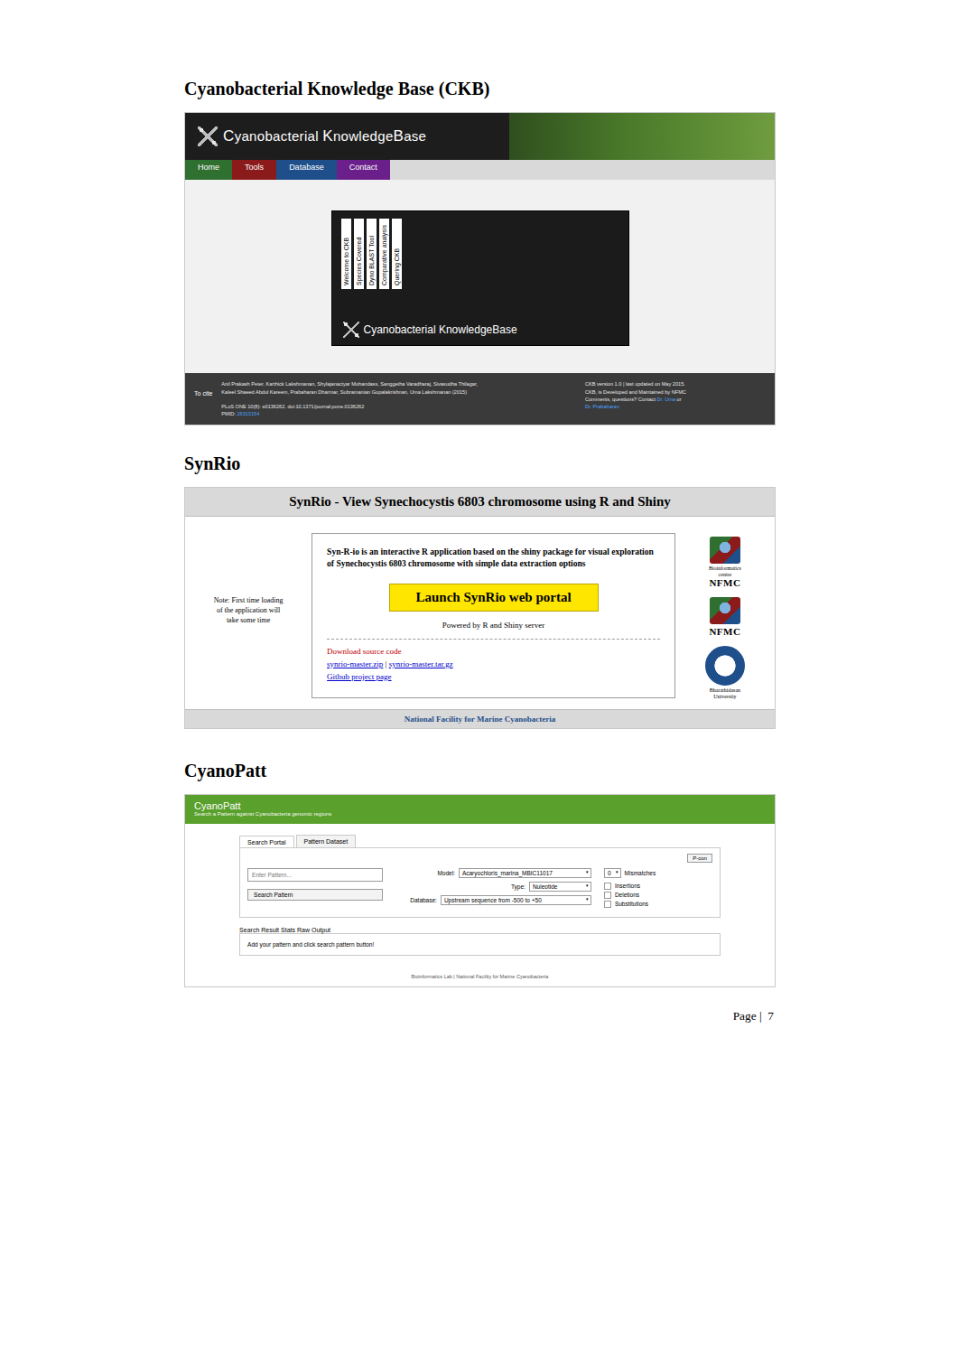Cyanobacterial Knowledge Base (CKB)
Cyanobacterial KnowledgeBase
Home
Tools
Database
Contact
Welcome to CKB Species Covered Dyno BLAST Tool Comparative analysis Quering CKB
Cyanobacterial KnowledgeBase
To cite
Anil Prakash Peter, Karthick Lakshmanan, Shylajanaciyar Mohandass, Sanggetha Varadharaj, Sivasudha Thilagar,
Kaleel Shaeed Abdul Kareem, Prabaharan Dharmar, Subramanian Gopalakrishnan, Uma Lakshmanan (2015)
PLoS ONE 10(8): e0136262. doi:10.1371/journal.pone.0136262
PMID: 26313154
CKB version 1.0 | last updated on May 2015.
CKB, is Developed and Maintained by NFMC
Comments, questions? Contact Dr. Uma or
Dr. Prabaharan
SynRio
SynRio - View Synechocystis 6803 chromosome using R and Shiny
Note: First time loading
of the application will
take some time
Syn-R-io is an interactive R application based on the shiny package for visual exploration of Synechocystis 6803 chromosome with simple data extraction options
Launch SynRio web portal
Powered by R and Shiny server
Download source code
synrio-master.zip | synrio-master.tar.gz
Github project page
Bioinformatics
centre
NFMC
NFMC
Bharathidasan
University
National Facility for Marine Cyanobacteria
CyanoPatt
CyanoPatt
Search a Pattern against Cyanobacteria genomic regions
Search Portal
Pattern Dataset
P-con
Enter Pattern...
Search Pattern
Model:
Acaryochloris_marina_MBIC11017
Type:
Nuleotide
Database:
Upstream sequence from -500 to +50
0
Mismatches
Insertions
Deletions
Substitutions
Search Result
Stats
Raw Output
Add your pattern and click search pattern button!
Bioinformatics Lab | National Facility for Marine Cyanobacteria
Page | 7